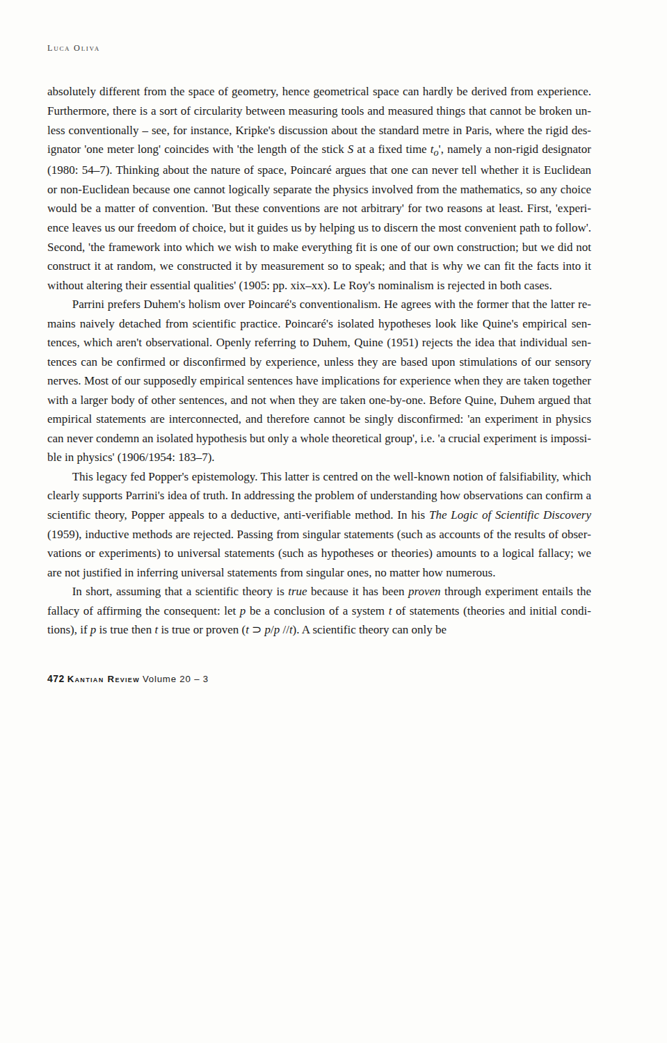Luca Oliva
absolutely different from the space of geometry, hence geometrical space can hardly be derived from experience. Furthermore, there is a sort of circularity between measuring tools and measured things that cannot be broken unless conventionally – see, for instance, Kripke's discussion about the standard metre in Paris, where the rigid designator 'one meter long' coincides with 'the length of the stick S at a fixed time to', namely a non-rigid designator (1980: 54–7). Thinking about the nature of space, Poincaré argues that one can never tell whether it is Euclidean or non-Euclidean because one cannot logically separate the physics involved from the mathematics, so any choice would be a matter of convention. 'But these conventions are not arbitrary' for two reasons at least. First, 'experience leaves us our freedom of choice, but it guides us by helping us to discern the most convenient path to follow'. Second, 'the framework into which we wish to make everything fit is one of our own construction; but we did not construct it at random, we constructed it by measurement so to speak; and that is why we can fit the facts into it without altering their essential qualities' (1905: pp. xix–xx). Le Roy's nominalism is rejected in both cases.
Parrini prefers Duhem's holism over Poincaré's conventionalism. He agrees with the former that the latter remains naively detached from scientific practice. Poincaré's isolated hypotheses look like Quine's empirical sentences, which aren't observational. Openly referring to Duhem, Quine (1951) rejects the idea that individual sentences can be confirmed or disconfirmed by experience, unless they are based upon stimulations of our sensory nerves. Most of our supposedly empirical sentences have implications for experience when they are taken together with a larger body of other sentences, and not when they are taken one-by-one. Before Quine, Duhem argued that empirical statements are interconnected, and therefore cannot be singly disconfirmed: 'an experiment in physics can never condemn an isolated hypothesis but only a whole theoretical group', i.e. 'a crucial experiment is impossible in physics' (1906/1954: 183–7).
This legacy fed Popper's epistemology. This latter is centred on the well-known notion of falsifiability, which clearly supports Parrini's idea of truth. In addressing the problem of understanding how observations can confirm a scientific theory, Popper appeals to a deductive, anti-verifiable method. In his The Logic of Scientific Discovery (1959), inductive methods are rejected. Passing from singular statements (such as accounts of the results of observations or experiments) to universal statements (such as hypotheses or theories) amounts to a logical fallacy; we are not justified in inferring universal statements from singular ones, no matter how numerous.
In short, assuming that a scientific theory is true because it has been proven through experiment entails the fallacy of affirming the consequent: let p be a conclusion of a system t of statements (theories and initial conditions), if p is true then t is true or proven (t ⊃ p/p //t). A scientific theory can only be
472 Kantian Review Volume 20 – 3